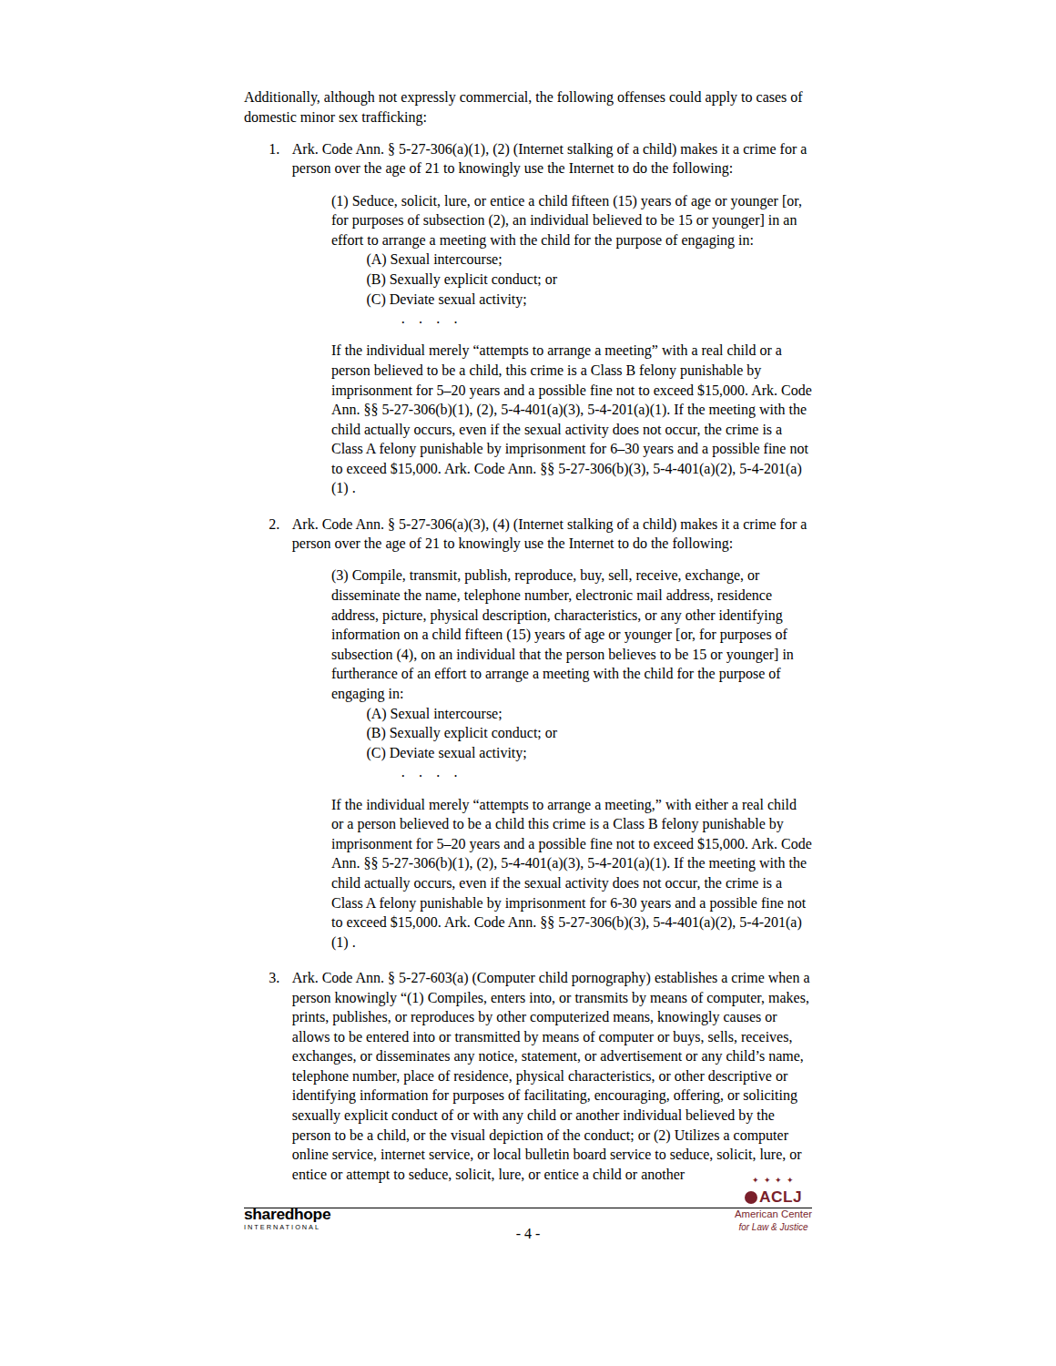Additionally, although not expressly commercial, the following offenses could apply to cases of domestic minor sex trafficking:
Ark. Code Ann. § 5-27-306(a)(1), (2) (Internet stalking of a child) makes it a crime for a person over the age of 21 to knowingly use the Internet to do the following:
(1) Seduce, solicit, lure, or entice a child fifteen (15) years of age or younger [or, for purposes of subsection (2), an individual believed to be 15 or younger] in an effort to arrange a meeting with the child for the purpose of engaging in:
(A) Sexual intercourse;
(B) Sexually explicit conduct; or
(C) Deviate sexual activity;
. . . .
If the individual merely “attempts to arrange a meeting” with a real child or a person believed to be a child, this crime is a Class B felony punishable by imprisonment for 5–20 years and a possible fine not to exceed $15,000. Ark. Code Ann. §§ 5-27-306(b)(1), (2), 5-4-401(a)(3), 5-4-201(a)(1). If the meeting with the child actually occurs, even if the sexual activity does not occur, the crime is a Class A felony punishable by imprisonment for 6–30 years and a possible fine not to exceed $15,000. Ark. Code Ann. §§ 5-27-306(b)(3), 5-4-401(a)(2), 5-4-201(a)(1) .
Ark. Code Ann. § 5-27-306(a)(3), (4) (Internet stalking of a child) makes it a crime for a person over the age of 21 to knowingly use the Internet to do the following:
(3) Compile, transmit, publish, reproduce, buy, sell, receive, exchange, or disseminate the name, telephone number, electronic mail address, residence address, picture, physical description, characteristics, or any other identifying information on a child fifteen (15) years of age or younger [or, for purposes of subsection (4), on an individual that the person believes to be 15 or younger] in furtherance of an effort to arrange a meeting with the child for the purpose of engaging in:
(A) Sexual intercourse;
(B) Sexually explicit conduct; or
(C) Deviate sexual activity;
. . . .
If the individual merely “attempts to arrange a meeting,” with either a real child or a person believed to be a child this crime is a Class B felony punishable by imprisonment for 5–20 years and a possible fine not to exceed $15,000. Ark. Code Ann. §§ 5-27-306(b)(1), (2), 5-4-401(a)(3), 5-4-201(a)(1). If the meeting with the child actually occurs, even if the sexual activity does not occur, the crime is a Class A felony punishable by imprisonment for 6-30 years and a possible fine not to exceed $15,000. Ark. Code Ann. §§ 5-27-306(b)(3), 5-4-401(a)(2), 5-4-201(a)(1) .
Ark. Code Ann. § 5-27-603(a) (Computer child pornography) establishes a crime when a person knowingly “(1) Compiles, enters into, or transmits by means of computer, makes, prints, publishes, or reproduces by other computerized means, knowingly causes or allows to be entered into or transmitted by means of computer or buys, sells, receives, exchanges, or disseminates any notice, statement, or advertisement or any child’s name, telephone number, place of residence, physical characteristics, or other descriptive or identifying information for purposes of facilitating, encouraging, offering, or soliciting sexually explicit conduct of or with any child or another individual believed by the person to be a child, or the visual depiction of the conduct; or (2) Utilizes a computer online service, internet service, or local bulletin board service to seduce, solicit, lure, or entice or attempt to seduce, solicit, lure, or entice a child or another
- 4 -
sharedhope
INTERNATIONAL
✦ ✦ ✦ ✦
ACLJ
American Center
for Law & Justice